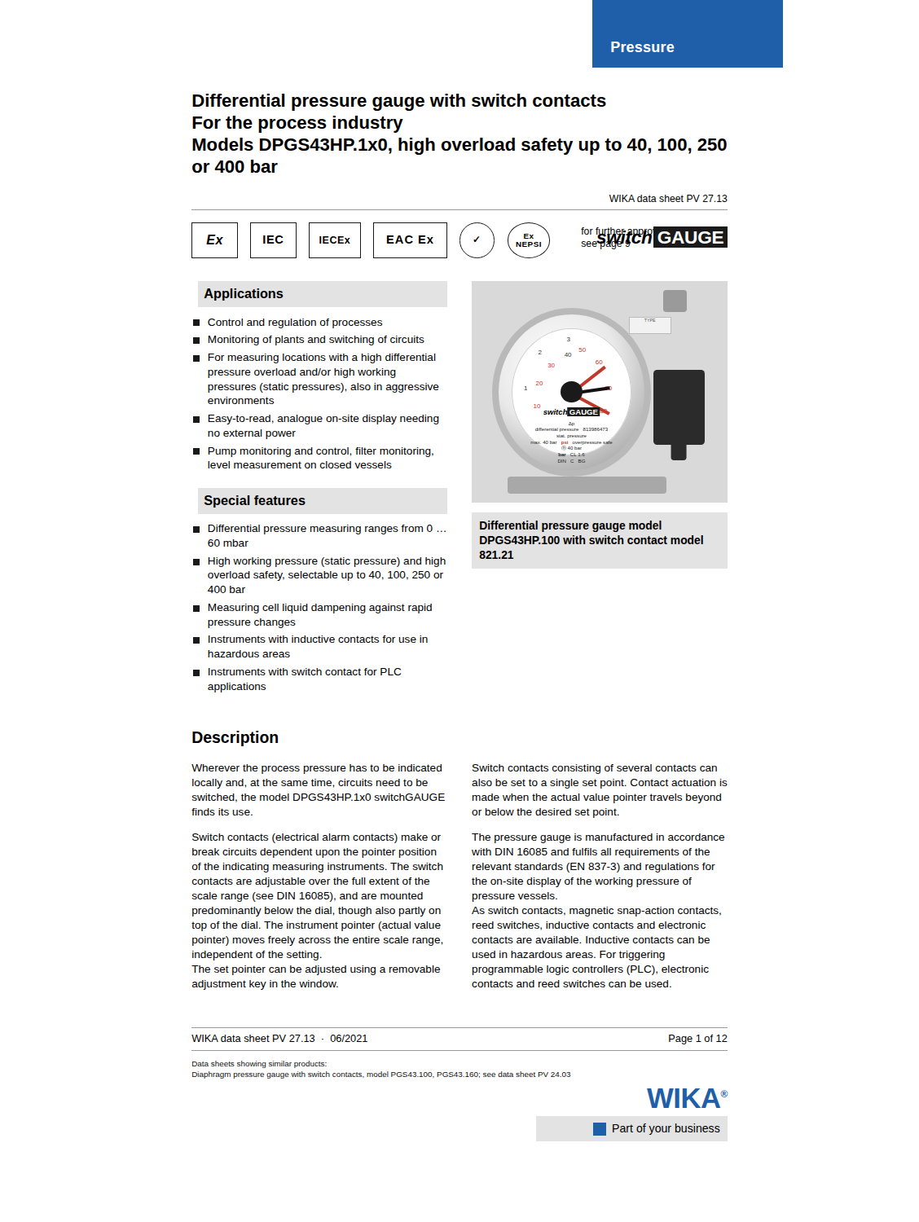Pressure
Differential pressure gauge with switch contacts
For the process industry
Models DPGS43HP.1x0, high overload safety up to 40, 100, 250 or 400 bar
WIKA data sheet PV 27.13
Ex
IEC
IECEx
EAC Ex
✓
Ex NEPSI
for further approvals
see page 9
switch GAUGE
Applications
Control and regulation of processes
Monitoring of plants and switching of circuits
For measuring locations with a high differential pressure overload and/or high working pressures (static pressures), also in aggressive environments
Easy-to-read, analogue on-site display needing no external power
Pump monitoring and control, filter monitoring, level measurement on closed vessels
Special features
Differential pressure measuring ranges from 0 … 60 mbar
High working pressure (static pressure) and high overload safety, selectable up to 40, 100, 250 or 400 bar
Measuring cell liquid dampening against rapid pressure changes
Instruments with inductive contacts for use in hazardous areas
Instruments with switch contact for PLC applications
TYPE
3 2 1 30 50 60 70 80 20 10 40
switch GAUGE
Δp
differential pressure 813986473
stat. pressure
max. 40 bar psi overpressure safe Ⓡ 40 bar
bar CL 1.6
DIN C BG
Differential pressure gauge model DPGS43HP.100 with switch contact model 821.21
Description
Wherever the process pressure has to be indicated locally and, at the same time, circuits need to be switched, the model DPGS43HP.1x0 switchGAUGE finds its use.
Switch contacts (electrical alarm contacts) make or break circuits dependent upon the pointer position of the indicating measuring instruments. The switch contacts are adjustable over the full extent of the scale range (see DIN 16085), and are mounted predominantly below the dial, though also partly on top of the dial. The instrument pointer (actual value pointer) moves freely across the entire scale range, independent of the setting.
The set pointer can be adjusted using a removable adjustment key in the window.
Switch contacts consisting of several contacts can also be set to a single set point. Contact actuation is made when the actual value pointer travels beyond or below the desired set point.
The pressure gauge is manufactured in accordance with DIN 16085 and fulfils all requirements of the relevant standards (EN 837-3) and regulations for the on-site display of the working pressure of pressure vessels.
As switch contacts, magnetic snap-action contacts, reed switches, inductive contacts and electronic contacts are available. Inductive contacts can be used in hazardous areas. For triggering programmable logic controllers (PLC), electronic contacts and reed switches can be used.
WIKA data sheet PV 27.13 · 06/2021 Page 1 of 12
Data sheets showing similar products:
Diaphragm pressure gauge with switch contacts, model PGS43.100, PGS43.160; see data sheet PV 24.03
WIKA®
Part of your business